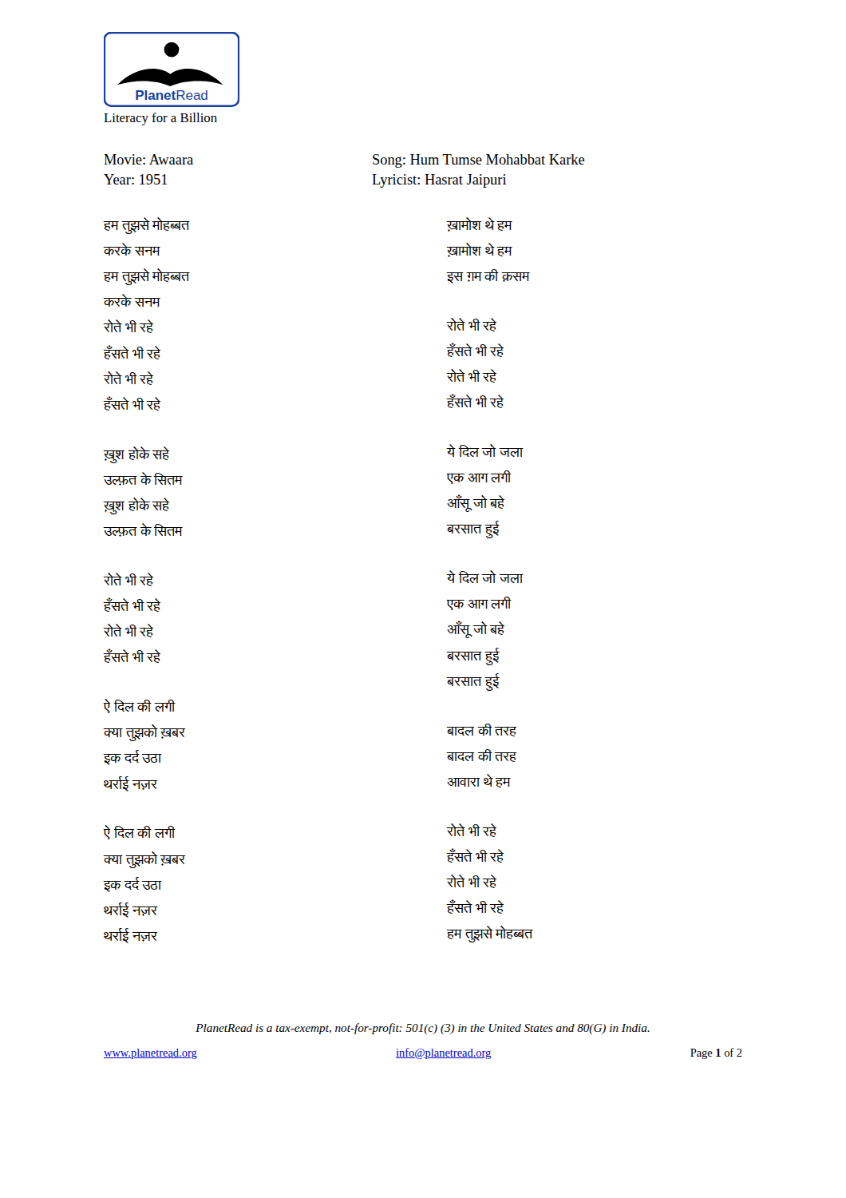PlanetRead
Literacy for a Billion
| Movie: Awaara | Song: Hum Tumse Mohabbat Karke |
| Year: 1951 | Lyricist: Hasrat Jaipuri |
हम तुझसे मोहब्बत
करके सनम
हम तुझसे मोहब्बत
करके सनम
रोते भी रहे
हँसते भी रहे
रोते भी रहे
हँसते भी रहे
ख़ुश होके सहे
उल्फ़त के सितम
ख़ुश होके सहे
उल्फ़त के सितम
रोते भी रहे
हँसते भी रहे
रोते भी रहे
हँसते भी रहे
ऐ दिल की लगी
क्या तुझको ख़बर
इक दर्द उठा
थर्राई नज़र
ऐ दिल की लगी
क्या तुझको ख़बर
इक दर्द उठा
थर्राई नज़र
थर्राई नज़र
ख़ामोश थे हम
ख़ामोश थे हम
इस ग़म की क़सम
रोते भी रहे
हँसते भी रहे
रोते भी रहे
हँसते भी रहे
ये दिल जो जला
एक आग लगी
आँसू जो बहे
बरसात हुई
ये दिल जो जला
एक आग लगी
आँसू जो बहे
बरसात हुई
बरसात हुई
बादल की तरह
बादल की तरह
आवारा थे हम
रोते भी रहे
हँसते भी रहे
रोते भी रहे
हँसते भी रहे
हम तुझसे मोहब्बत
PlanetRead is a tax-exempt, not-for-profit: 501(c) (3) in the United States and 80(G) in India.
www.planetread.org info@planetread.org Page 1 of 2